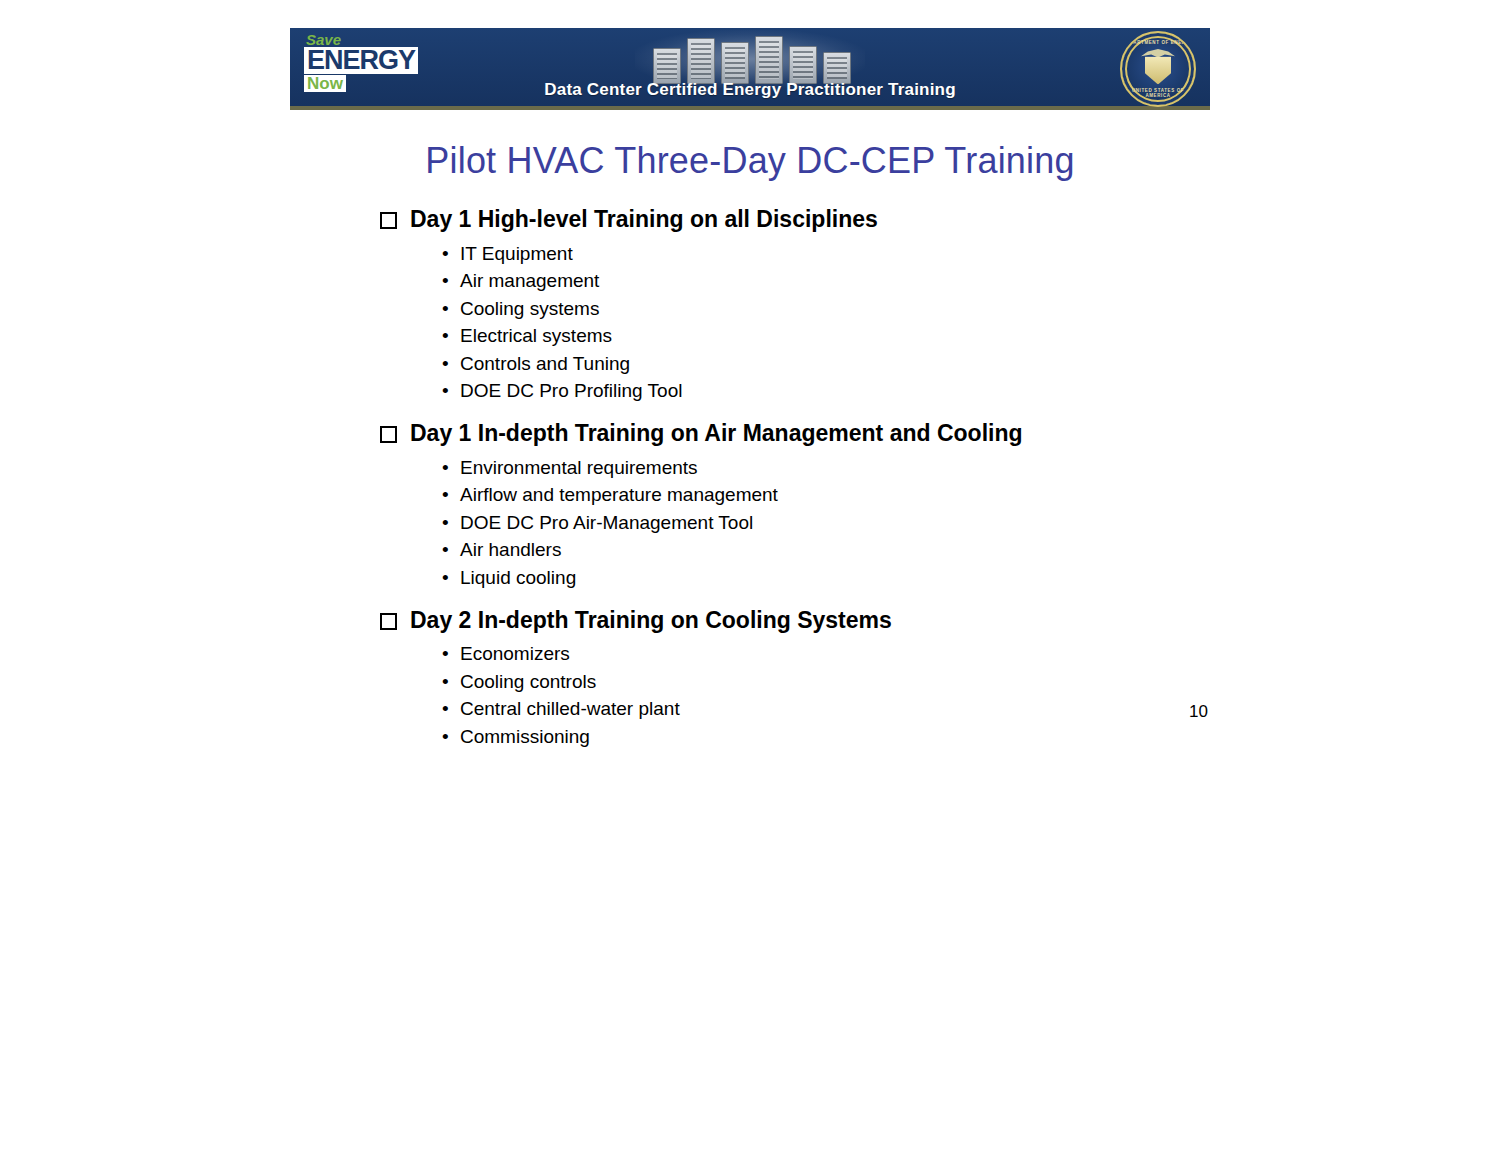Save
ENERGY
Now
Department of Energy
United States of America
Data Center Certified Energy Practitioner Training
Pilot HVAC Three-Day DC-CEP Training
Day 1 High-level Training on all Disciplines
IT Equipment
Air management
Cooling systems
Electrical systems
Controls and Tuning
DOE DC Pro Profiling Tool
Day 1 In-depth Training on Air Management and Cooling
Environmental requirements
Airflow and temperature management
DOE DC Pro Air-Management Tool
Air handlers
Liquid cooling
Day 2 In-depth Training on Cooling Systems
Economizers
Cooling controls
Central chilled-water plant
Commissioning
Related cooling tools
10